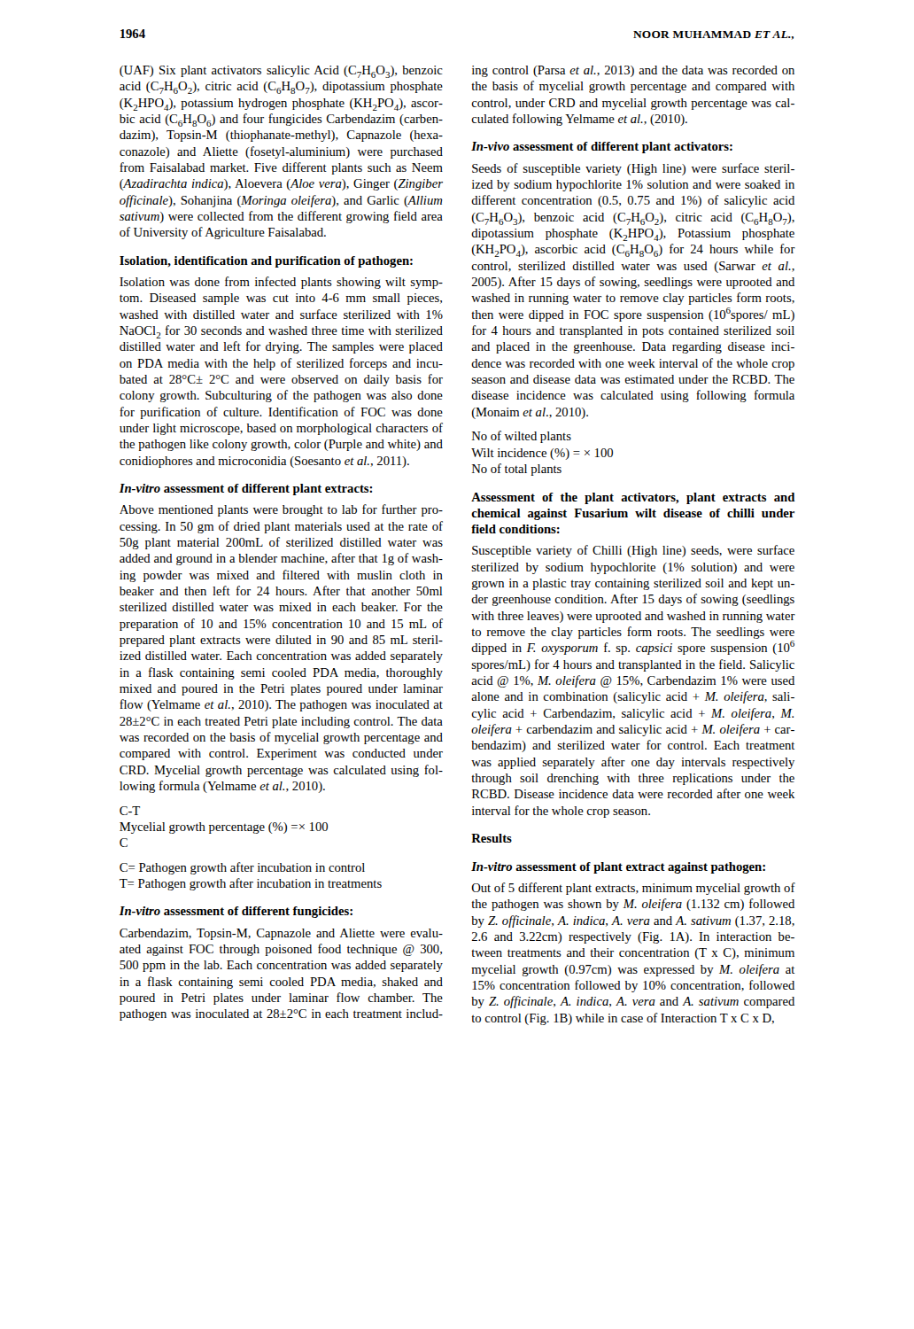1964 NOOR MUHAMMAD ET AL.,
(UAF) Six plant activators salicylic Acid (C7H6O3), benzoic acid (C7H6O2), citric acid (C6H8O7), dipotassium phosphate (K2HPO4), potassium hydrogen phosphate (KH2PO4), ascorbic acid (C6H8O6) and four fungicides Carbendazim (carbendazim), Topsin-M (thiophanate-methyl), Capnazole (hexaconazole) and Aliette (fosetyl-aluminium) were purchased from Faisalabad market. Five different plants such as Neem (Azadirachta indica), Aloevera (Aloe vera), Ginger (Zingiber officinale), Sohanjina (Moringa oleifera), and Garlic (Allium sativum) were collected from the different growing field area of University of Agriculture Faisalabad.
Isolation, identification and purification of pathogen:
Isolation was done from infected plants showing wilt symptom. Diseased sample was cut into 4-6 mm small pieces, washed with distilled water and surface sterilized with 1% NaOCl2 for 30 seconds and washed three time with sterilized distilled water and left for drying. The samples were placed on PDA media with the help of sterilized forceps and incubated at 28°C± 2°C and were observed on daily basis for colony growth. Subculturing of the pathogen was also done for purification of culture. Identification of FOC was done under light microscope, based on morphological characters of the pathogen like colony growth, color (Purple and white) and conidiophores and microconidia (Soesanto et al., 2011).
In-vitro assessment of different plant extracts:
Above mentioned plants were brought to lab for further processing. In 50 gm of dried plant materials used at the rate of 50g plant material 200mL of sterilized distilled water was added and ground in a blender machine, after that 1g of washing powder was mixed and filtered with muslin cloth in beaker and then left for 24 hours. After that another 50ml sterilized distilled water was mixed in each beaker. For the preparation of 10 and 15% concentration 10 and 15 mL of prepared plant extracts were diluted in 90 and 85 mL sterilized distilled water. Each concentration was added separately in a flask containing semi cooled PDA media, thoroughly mixed and poured in the Petri plates poured under laminar flow (Yelmame et al., 2010). The pathogen was inoculated at 28±2°C in each treated Petri plate including control. The data was recorded on the basis of mycelial growth percentage and compared with control. Experiment was conducted under CRD. Mycelial growth percentage was calculated using following formula (Yelmame et al., 2010).
C-T Mycelial growth percentage (%) =× 100 C
C= Pathogen growth after incubation in control T= Pathogen growth after incubation in treatments
In-vitro assessment of different fungicides:
Carbendazim, Topsin-M, Capnazole and Aliette were evaluated against FOC through poisoned food technique @ 300, 500 ppm in the lab. Each concentration was added separately in a flask containing semi cooled PDA media, shaked and poured in Petri plates under laminar flow chamber. The pathogen was inoculated at 28±2°C in each treatment including control (Parsa et al., 2013) and the data was recorded on the basis of mycelial growth percentage and compared with control, under CRD and mycelial growth percentage was calculated following Yelmame et al., (2010).
In-vivo assessment of different plant activators:
Seeds of susceptible variety (High line) were surface sterilized by sodium hypochlorite 1% solution and were soaked in different concentration (0.5, 0.75 and 1%) of salicylic acid (C7H6O3), benzoic acid (C7H6O2), citric acid (C6H8O7), dipotassium phosphate (K2HPO4), Potassium phosphate (KH2PO4), ascorbic acid (C6H8O6) for 24 hours while for control, sterilized distilled water was used (Sarwar et al., 2005). After 15 days of sowing, seedlings were uprooted and washed in running water to remove clay particles form roots, then were dipped in FOC spore suspension (106spores/ mL) for 4 hours and transplanted in pots contained sterilized soil and placed in the greenhouse. Data regarding disease incidence was recorded with one week interval of the whole crop season and disease data was estimated under the RCBD. The disease incidence was calculated using following formula (Monaim et al., 2010).
No of wilted plants Wilt incidence (%) = × 100 No of total plants
Assessment of the plant activators, plant extracts and chemical against Fusarium wilt disease of chilli under field conditions:
Susceptible variety of Chilli (High line) seeds, were surface sterilized by sodium hypochlorite (1% solution) and were grown in a plastic tray containing sterilized soil and kept under greenhouse condition. After 15 days of sowing (seedlings with three leaves) were uprooted and washed in running water to remove the clay particles form roots. The seedlings were dipped in F. oxysporum f. sp. capsici spore suspension (106 spores/mL) for 4 hours and transplanted in the field. Salicylic acid @ 1%, M. oleifera @ 15%, Carbendazim 1% were used alone and in combination (salicylic acid + M. oleifera, salicylic acid + Carbendazim, salicylic acid + M. oleifera, M. oleifera + carbendazim and salicylic acid + M. oleifera + carbendazim) and sterilized water for control. Each treatment was applied separately after one day intervals respectively through soil drenching with three replications under the RCBD. Disease incidence data were recorded after one week interval for the whole crop season.
Results
In-vitro assessment of plant extract against pathogen:
Out of 5 different plant extracts, minimum mycelial growth of the pathogen was shown by M. oleifera (1.132 cm) followed by Z. officinale, A. indica, A. vera and A. sativum (1.37, 2.18, 2.6 and 3.22cm) respectively (Fig. 1A). In interaction between treatments and their concentration (T x C), minimum mycelial growth (0.97cm) was expressed by M. oleifera at 15% concentration followed by 10% concentration, followed by Z. officinale, A. indica, A. vera and A. sativum compared to control (Fig. 1B) while in case of Interaction T x C x D,